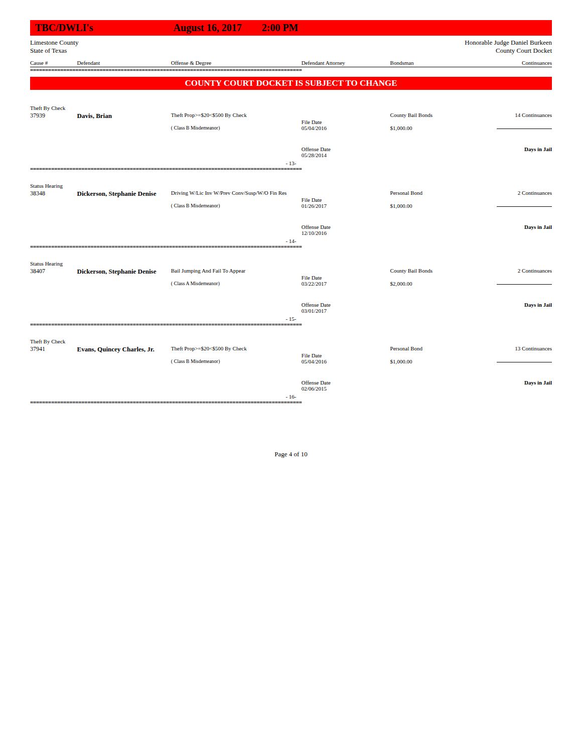TBC/DWLI's August 16, 2017 2:00 PM
Limestone County
State of Texas
Honorable Judge Daniel Burkeen
County Court Docket
Cause # Defendant Offense & Degree Defendant Attorney Bondsman Continuances
==========================================================================================
COUNTY COURT DOCKET IS SUBJECT TO CHANGE
Theft By Check
37939
Davis, Brian
Theft Prop>=$20<$500 By Check
( Class B Misdemeanor)
File Date
05/04/2016
Offense Date
05/28/2014
County Bail Bonds
$1,000.00
14 Continuances
Days in Jail
- 13-
==========================================================================================
Status Hearing
38348
Dickerson, Stephanie Denise
Driving W/Lic Inv W/Prev Conv/Susp/W/O Fin Res
( Class B Misdemeanor)
File Date
01/26/2017
Offense Date
12/10/2016
Personal Bond
$1,000.00
2 Continuances
Days in Jail
- 14-
==========================================================================================
Status Hearing
38407
Dickerson, Stephanie Denise
Bail Jumping And Fail To Appear
( Class A Misdemeanor)
File Date
03/22/2017
Offense Date
03/01/2017
County Bail Bonds
$2,000.00
2 Continuances
Days in Jail
- 15-
==========================================================================================
Theft By Check
37941
Evans, Quincey Charles, Jr.
Theft Prop>=$20<$500 By Check
( Class B Misdemeanor)
File Date
05/04/2016
Offense Date
02/06/2015
Personal Bond
$1,000.00
13 Continuances
Days in Jail
- 16-
==========================================================================================
Page 4 of 10